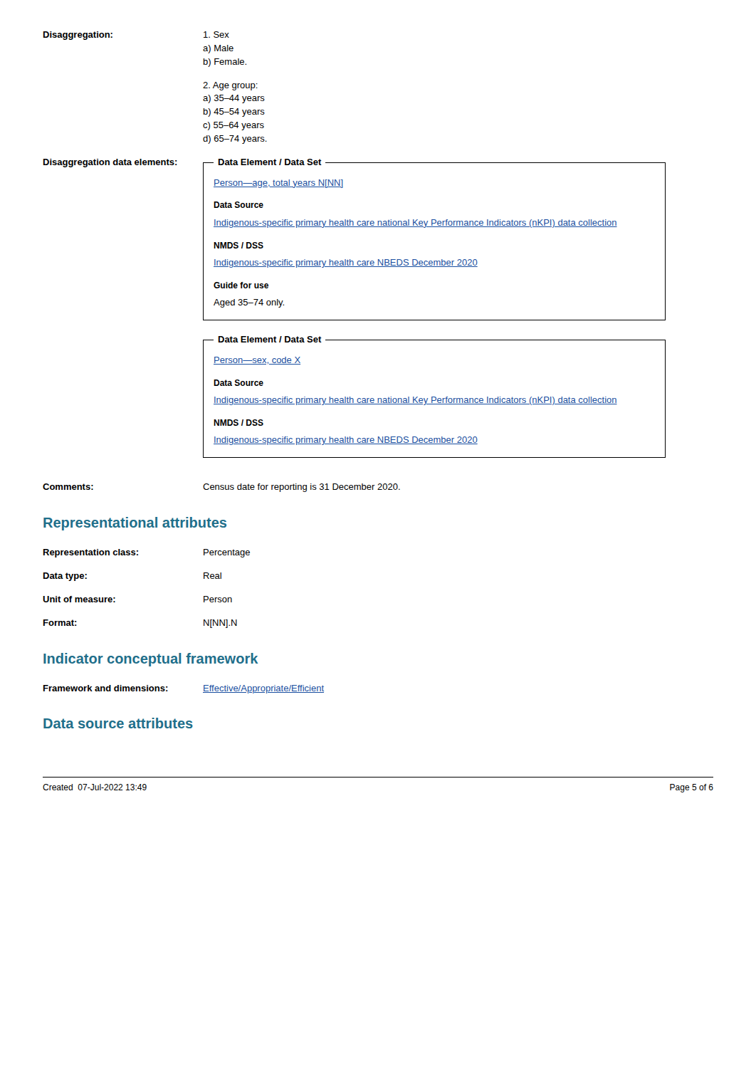Disaggregation:
1. Sex
a) Male
b) Female.
2. Age group:
a) 35–44 years
b) 45–54 years
c) 55–64 years
d) 65–74 years.
Disaggregation data elements:
Data Element / Data Set
Person—age, total years N[NN]
Data Source
Indigenous-specific primary health care national Key Performance Indicators (nKPI) data collection
NMDS / DSS
Indigenous-specific primary health care NBEDS December 2020
Guide for use
Aged 35–74 only.
Data Element / Data Set
Person—sex, code X
Data Source
Indigenous-specific primary health care national Key Performance Indicators (nKPI) data collection
NMDS / DSS
Indigenous-specific primary health care NBEDS December 2020
Comments:
Census date for reporting is 31 December 2020.
Representational attributes
Representation class:
Percentage
Data type:
Real
Unit of measure:
Person
Format:
N[NN].N
Indicator conceptual framework
Framework and dimensions:
Effective/Appropriate/Efficient
Data source attributes
Created 07-Jul-2022 13:49
Page 5 of 6